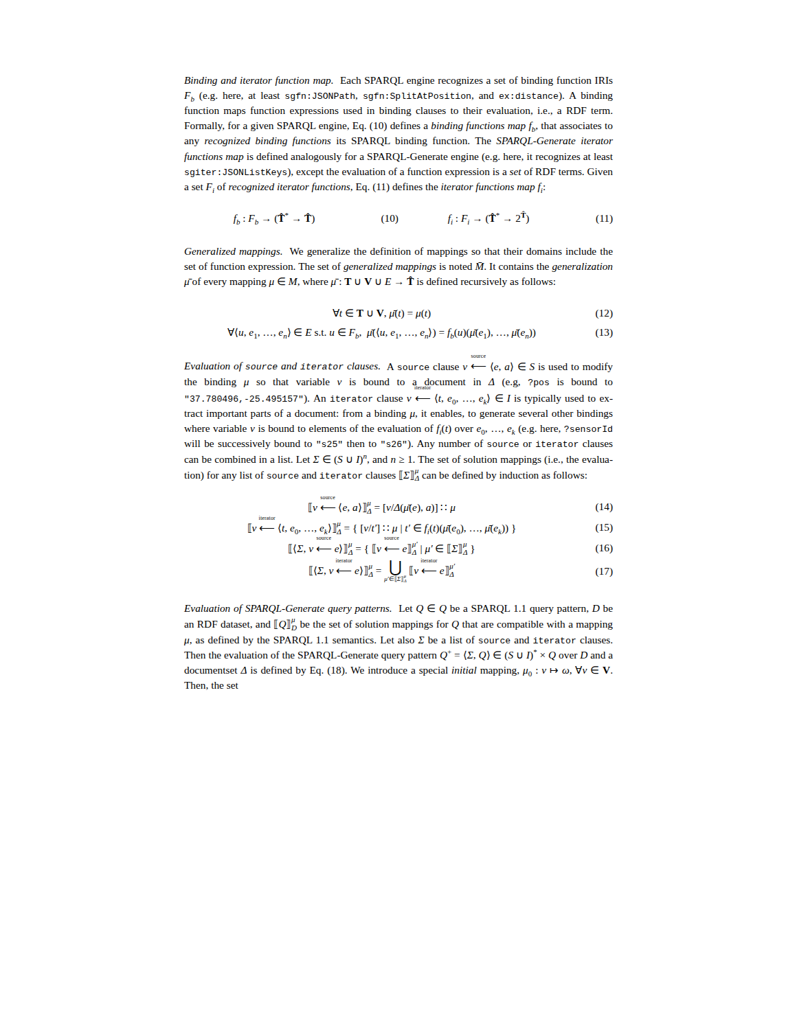Binding and iterator function map. Each SPARQL engine recognizes a set of binding function IRIs Fb (e.g. here, at least sgfn:JSONPath, sgfn:SplitAtPosition, and ex:distance). A binding function maps function expressions used in binding clauses to their evaluation, i.e., a RDF term. Formally, for a given SPARQL engine, Eq. (10) defines a binding functions map fb, that associates to any recognized binding functions its SPARQL binding function. The SPARQL-Generate iterator functions map is defined analogously for a SPARQL-Generate engine (e.g. here, it recognizes at least sgiter:JSONListKeys), except the evaluation of a function expression is a set of RDF terms. Given a set Fi of recognized iterator functions, Eq. (11) defines the iterator functions map fi:
| f b : F b → ( T̂ * → T̂ ) | (10) | f i : F i → ( T̂ * → 2 T̂ ) | (11) |
Generalized mappings. We generalize the definition of mappings so that their domains include the set of function expression. The set of generalized mappings is noted M̄. It contains the generalization μ̄ of every mapping μ ∈ M, where μ̄ : T ∪ V ∪ E → T̂ is defined recursively as follows:
| ∀ t ∈ T ∪ V , μ̄ ( t ) = μ ( t ) | (12) |
| ∀⟨ u , e 1 , …, e n ⟩ ∈ E s.t. u ∈ F b , μ̄ (⟨ u , e 1 , …, e n ⟩) = f b ( u )( μ̄ ( e 1 ), …, μ̄ ( e n )) | (13) |
Evaluation of source and iterator clauses. A source clause v source⟵ ⟨e, a⟩ ∈ S is used to modify the binding μ so that variable v is bound to a document in Δ (e.g, ?pos is bound to "37.780496,-25.495157"). An iterator clause v iterator⟵ ⟨t, e0, …, ek⟩ ∈ I is typically used to extract important parts of a document: from a binding μ, it enables, to generate several other bindings where variable v is bound to elements of the evaluation of fi(t) over e0, …, ek (e.g. here, ?sensorId will be successively bound to "s25" then to "s26"). Any number of source or iterator clauses can be combined in a list. Let Σ ∈ (S ∪ I)n, and n ≥ 1. The set of solution mappings (i.e., the evaluation) for any list of source and iterator clauses ⟦Σ⟧μΔ can be defined by induction as follows:
| ⟦ v source ⟵ ⟨ e , a ⟩ ⟧ μ Δ = [ v / Δ ( μ̄ ( e ), a )] ∷ μ | (14) |
| ⟦ v iterator ⟵ ⟨ t , e 0 , …, e k ⟩ ⟧ μ Δ = { [ v / t′ ] ∷ μ / t′ ∈ f i ( t )( μ̄ ( e 0 ), …, μ̄ ( e k )) } | (15) |
| ⟦ ⟨ Σ , v source ⟵ e ⟩ ⟧ μ Δ = { ⟦ v source ⟵ e ⟧ μ′ Δ / μ′ ∈ ⟦ Σ ⟧ μ Δ } | (16) |
| ⟦ ⟨ Σ , v iterator ⟵ e ⟩ ⟧ μ Δ = ⋃ μ′ ∈ ⟦ Σ ⟧ μ Δ ⟦ v iterator ⟵ e ⟧ μ′ Δ | (17) |
Evaluation of SPARQL-Generate query patterns. Let Q ∈ Q be a SPARQL 1.1 query pattern, D be an RDF dataset, and ⟦Q⟧μD be the set of solution mappings for Q that are compatible with a mapping μ, as defined by the SPARQL 1.1 semantics. Let also Σ be a list of source and iterator clauses. Then the evaluation of the SPARQL-Generate query pattern Q+ = ⟨Σ, Q⟩ ∈ (S ∪ I)* × Q over D and a documentset Δ is defined by Eq. (18). We introduce a special initial mapping, μ0 : v ↦ ω, ∀v ∈ V. Then, the set